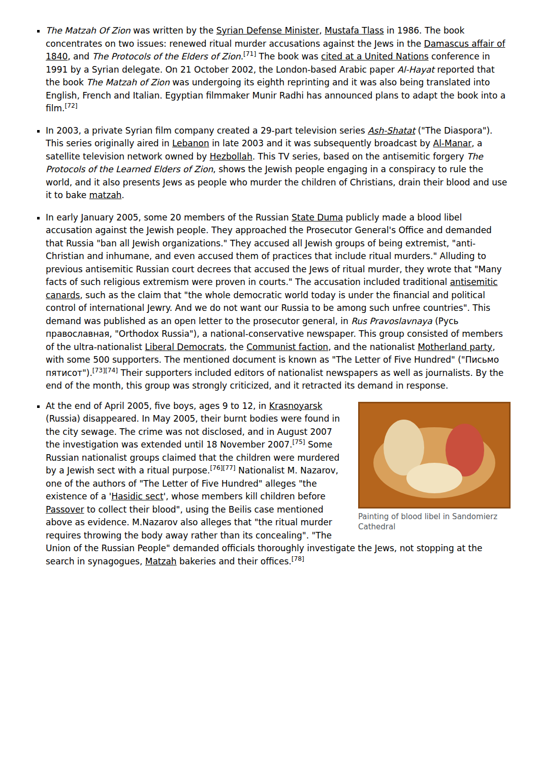The Matzah Of Zion was written by the Syrian Defense Minister, Mustafa Tlass in 1986. The book concentrates on two issues: renewed ritual murder accusations against the Jews in the Damascus affair of 1840, and The Protocols of the Elders of Zion.[71] The book was cited at a United Nations conference in 1991 by a Syrian delegate. On 21 October 2002, the London-based Arabic paper Al-Hayat reported that the book The Matzah of Zion was undergoing its eighth reprinting and it was also being translated into English, French and Italian. Egyptian filmmaker Munir Radhi has announced plans to adapt the book into a film.[72]
In 2003, a private Syrian film company created a 29-part television series Ash-Shatat ("The Diaspora"). This series originally aired in Lebanon in late 2003 and it was subsequently broadcast by Al-Manar, a satellite television network owned by Hezbollah. This TV series, based on the antisemitic forgery The Protocols of the Learned Elders of Zion, shows the Jewish people engaging in a conspiracy to rule the world, and it also presents Jews as people who murder the children of Christians, drain their blood and use it to bake matzah.
In early January 2005, some 20 members of the Russian State Duma publicly made a blood libel accusation against the Jewish people. They approached the Prosecutor General's Office and demanded that Russia "ban all Jewish organizations." They accused all Jewish groups of being extremist, "anti-Christian and inhumane, and even accused them of practices that include ritual murders." Alluding to previous antisemitic Russian court decrees that accused the Jews of ritual murder, they wrote that "Many facts of such religious extremism were proven in courts." The accusation included traditional antisemitic canards, such as the claim that "the whole democratic world today is under the financial and political control of international Jewry. And we do not want our Russia to be among such unfree countries". This demand was published as an open letter to the prosecutor general, in Rus Pravoslavnaya (Русь православная, "Orthodox Russia"), a national-conservative newspaper. This group consisted of members of the ultra-nationalist Liberal Democrats, the Communist faction, and the nationalist Motherland party, with some 500 supporters. The mentioned document is known as "The Letter of Five Hundred" ("Письмо пятисот").[73][74] Their supporters included editors of nationalist newspapers as well as journalists. By the end of the month, this group was strongly criticized, and it retracted its demand in response.
Painting of blood libel in Sandomierz Cathedral
At the end of April 2005, five boys, ages 9 to 12, in Krasnoyarsk (Russia) disappeared. In May 2005, their burnt bodies were found in the city sewage. The crime was not disclosed, and in August 2007 the investigation was extended until 18 November 2007.[75] Some Russian nationalist groups claimed that the children were murdered by a Jewish sect with a ritual purpose.[76][77] Nationalist M. Nazarov, one of the authors of "The Letter of Five Hundred" alleges "the existence of a 'Hasidic sect', whose members kill children before Passover to collect their blood", using the Beilis case mentioned above as evidence. M.Nazarov also alleges that "the ritual murder requires throwing the body away rather than its concealing". "The Union of the Russian People" demanded officials thoroughly investigate the Jews, not stopping at the search in synagogues, Matzah bakeries and their offices.[78]